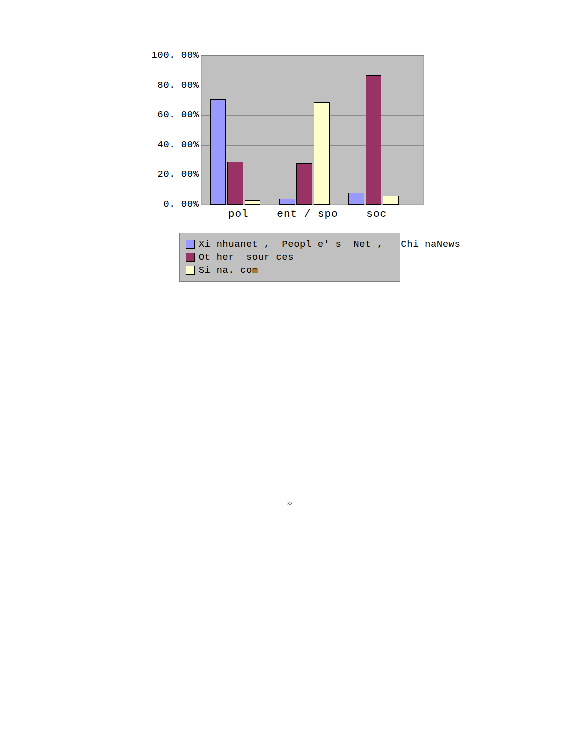100. 00%
80. 00%
60. 00%
40. 00%
20. 00%
0. 00%
pol
ent / spo
soc
Xi nhuanet , Peopl e' s Net , Chi naNews
Ot her sour ces
Si na. com
32